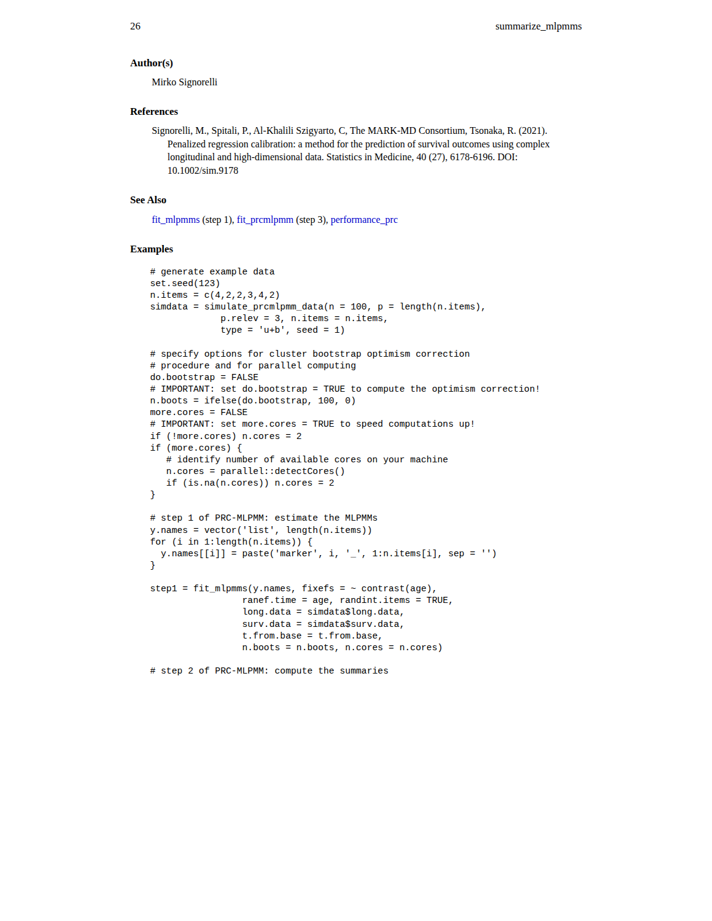26 summarize_mlpmms
Author(s)
Mirko Signorelli
References
Signorelli, M., Spitali, P., Al-Khalili Szigyarto, C, The MARK-MD Consortium, Tsonaka, R. (2021). Penalized regression calibration: a method for the prediction of survival outcomes using complex longitudinal and high-dimensional data. Statistics in Medicine, 40 (27), 6178-6196. DOI: 10.1002/sim.9178
See Also
fit_mlpmms (step 1), fit_prcmlpmm (step 3), performance_prc
Examples
# generate example data
set.seed(123)
n.items = c(4,2,2,3,4,2)
simdata = simulate_prcmlpmm_data(n = 100, p = length(n.items),
             p.relev = 3, n.items = n.items,
             type = 'u+b', seed = 1)

# specify options for cluster bootstrap optimism correction
# procedure and for parallel computing
do.bootstrap = FALSE
# IMPORTANT: set do.bootstrap = TRUE to compute the optimism correction!
n.boots = ifelse(do.bootstrap, 100, 0)
more.cores = FALSE
# IMPORTANT: set more.cores = TRUE to speed computations up!
if (!more.cores) n.cores = 2
if (more.cores) {
   # identify number of available cores on your machine
   n.cores = parallel::detectCores()
   if (is.na(n.cores)) n.cores = 2
}

# step 1 of PRC-MLPMM: estimate the MLPMMs
y.names = vector('list', length(n.items))
for (i in 1:length(n.items)) {
  y.names[[i]] = paste('marker', i, '_', 1:n.items[i], sep = '')
}

step1 = fit_mlpmms(y.names, fixefs = ~ contrast(age),
                 ranef.time = age, randint.items = TRUE,
                 long.data = simdata$long.data,
                 surv.data = simdata$surv.data,
                 t.from.base = t.from.base,
                 n.boots = n.boots, n.cores = n.cores)

# step 2 of PRC-MLPMM: compute the summaries